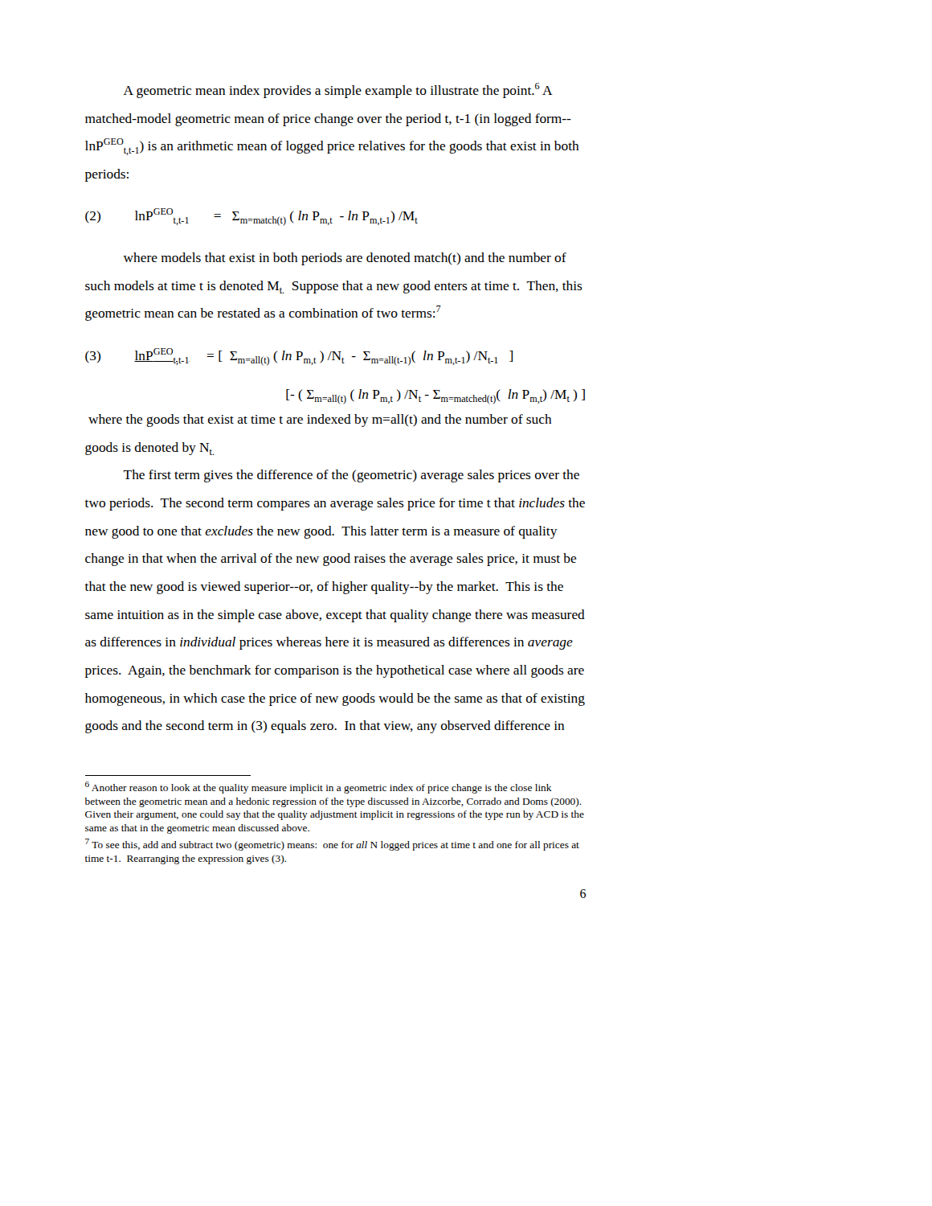A geometric mean index provides a simple example to illustrate the point.6 A matched-model geometric mean of price change over the period t, t-1 (in logged form-- lnPGEOt,t-1) is an arithmetic mean of logged price relatives for the goods that exist in both periods:
(2) lnPGEOt,t-1 = Σm=match(t) ( ln Pm,t - ln Pm,t-1) /Mt
where models that exist in both periods are denoted match(t) and the number of such models at time t is denoted Mt. Suppose that a new good enters at time t. Then, this geometric mean can be restated as a combination of two terms:7
(3) lnPGEOt,t-1 = [ Σm=all(t) ( ln Pm,t ) /Nt - Σm=all(t-1)( ln Pm,t-1) /Nt-1 ]
[- ( Σm=all(t) ( ln Pm,t ) /Nt - Σm=matched(t)( ln Pm,t) /Mt ) ]
where the goods that exist at time t are indexed by m=all(t) and the number of such goods is denoted by Nt.
The first term gives the difference of the (geometric) average sales prices over the two periods. The second term compares an average sales price for time t that includes the new good to one that excludes the new good. This latter term is a measure of quality change in that when the arrival of the new good raises the average sales price, it must be that the new good is viewed superior--or, of higher quality--by the market. This is the same intuition as in the simple case above, except that quality change there was measured as differences in individual prices whereas here it is measured as differences in average prices. Again, the benchmark for comparison is the hypothetical case where all goods are homogeneous, in which case the price of new goods would be the same as that of existing goods and the second term in (3) equals zero. In that view, any observed difference in
6 Another reason to look at the quality measure implicit in a geometric index of price change is the close link between the geometric mean and a hedonic regression of the type discussed in Aizcorbe, Corrado and Doms (2000). Given their argument, one could say that the quality adjustment implicit in regressions of the type run by ACD is the same as that in the geometric mean discussed above.
7 To see this, add and subtract two (geometric) means: one for all N logged prices at time t and one for all prices at time t-1. Rearranging the expression gives (3).
6